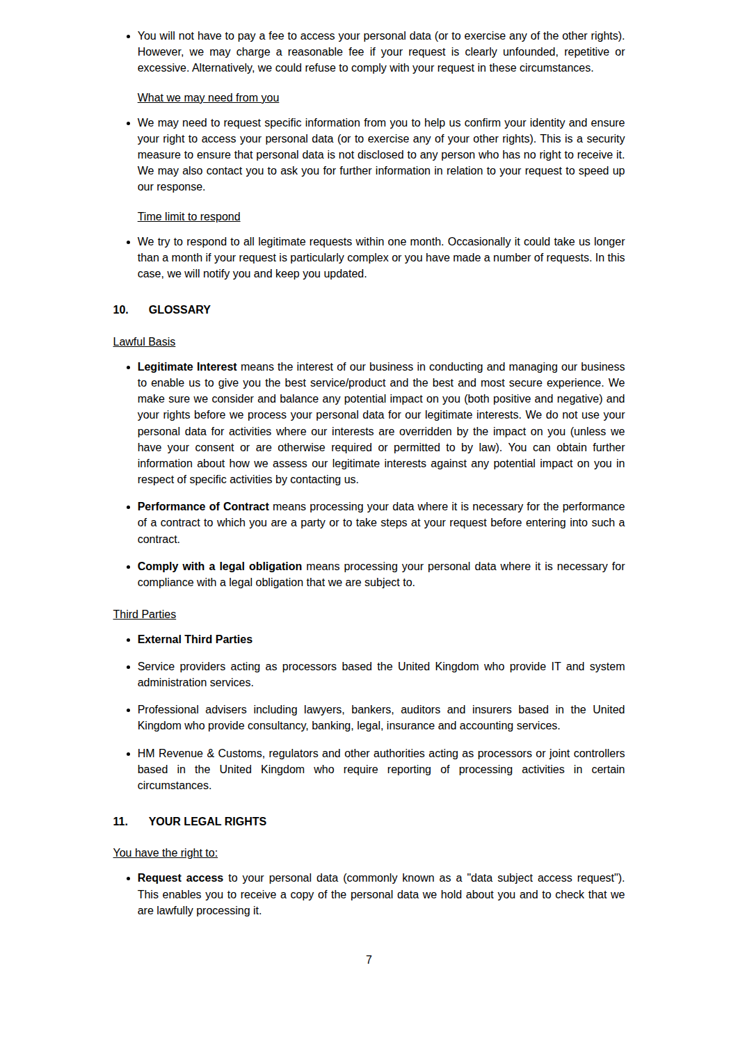You will not have to pay a fee to access your personal data (or to exercise any of the other rights). However, we may charge a reasonable fee if your request is clearly unfounded, repetitive or excessive. Alternatively, we could refuse to comply with your request in these circumstances.
What we may need from you
We may need to request specific information from you to help us confirm your identity and ensure your right to access your personal data (or to exercise any of your other rights). This is a security measure to ensure that personal data is not disclosed to any person who has no right to receive it. We may also contact you to ask you for further information in relation to your request to speed up our response.
Time limit to respond
We try to respond to all legitimate requests within one month. Occasionally it could take us longer than a month if your request is particularly complex or you have made a number of requests. In this case, we will notify you and keep you updated.
10. GLOSSARY
Lawful Basis
Legitimate Interest means the interest of our business in conducting and managing our business to enable us to give you the best service/product and the best and most secure experience. We make sure we consider and balance any potential impact on you (both positive and negative) and your rights before we process your personal data for our legitimate interests. We do not use your personal data for activities where our interests are overridden by the impact on you (unless we have your consent or are otherwise required or permitted to by law). You can obtain further information about how we assess our legitimate interests against any potential impact on you in respect of specific activities by contacting us.
Performance of Contract means processing your data where it is necessary for the performance of a contract to which you are a party or to take steps at your request before entering into such a contract.
Comply with a legal obligation means processing your personal data where it is necessary for compliance with a legal obligation that we are subject to.
Third Parties
External Third Parties
Service providers acting as processors based the United Kingdom who provide IT and system administration services.
Professional advisers including lawyers, bankers, auditors and insurers based in the United Kingdom who provide consultancy, banking, legal, insurance and accounting services.
HM Revenue & Customs, regulators and other authorities acting as processors or joint controllers based in the United Kingdom who require reporting of processing activities in certain circumstances.
11. YOUR LEGAL RIGHTS
You have the right to:
Request access to your personal data (commonly known as a "data subject access request"). This enables you to receive a copy of the personal data we hold about you and to check that we are lawfully processing it.
7